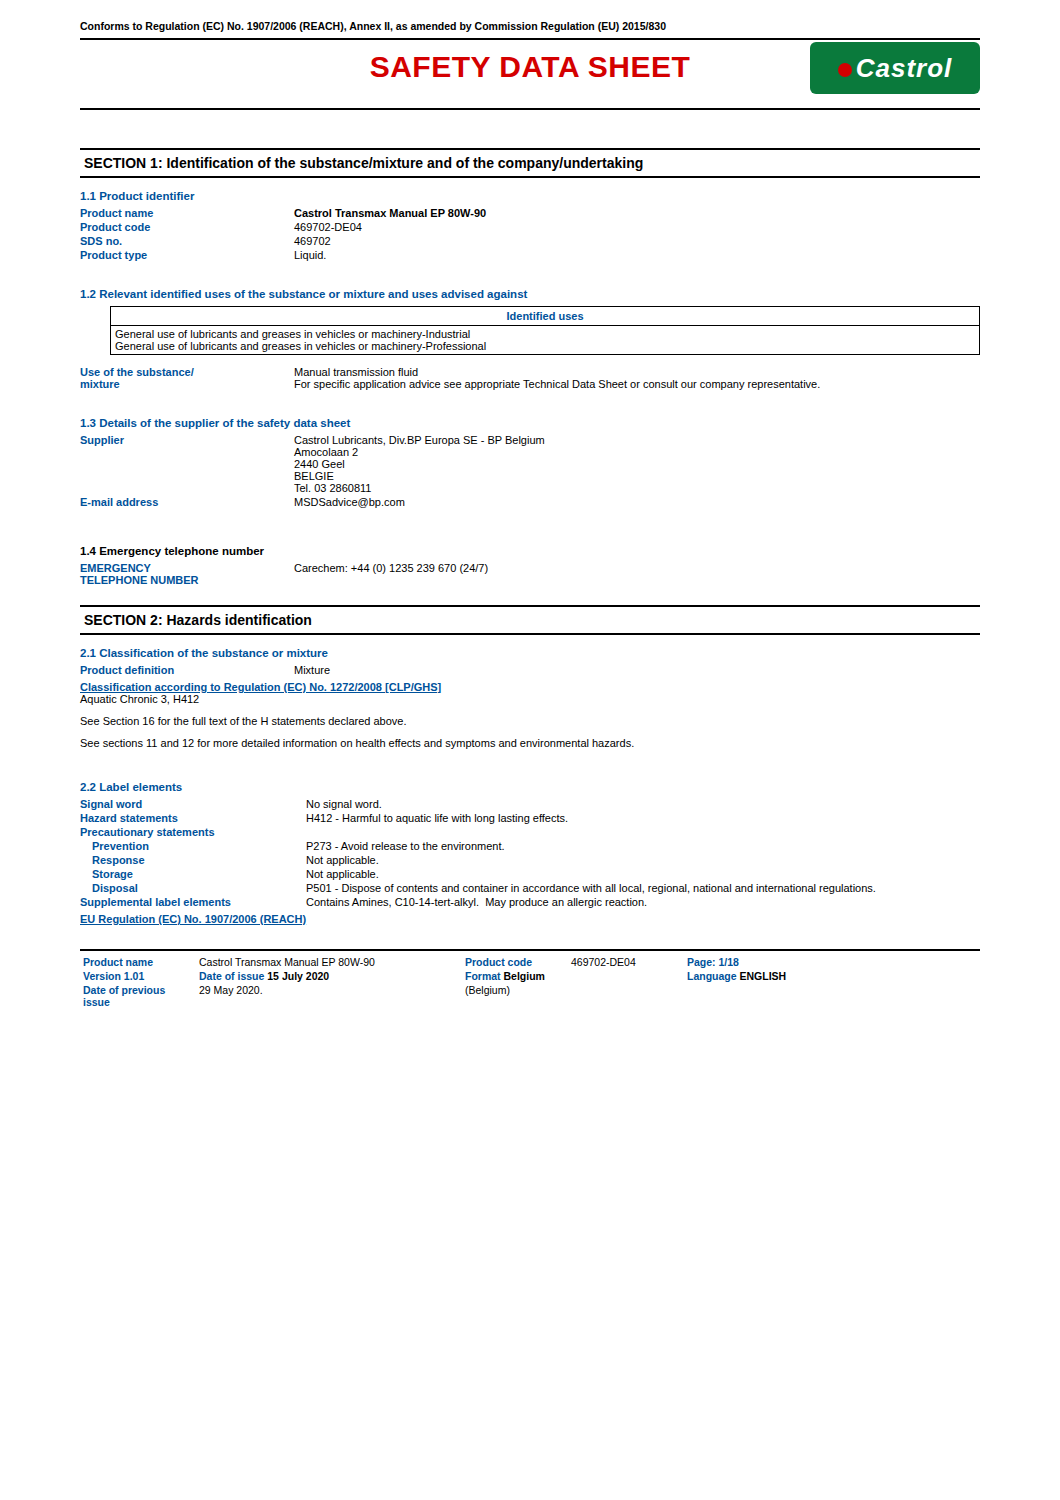Conforms to Regulation (EC) No. 1907/2006 (REACH), Annex II, as amended by Commission Regulation (EU) 2015/830
SAFETY DATA SHEET
Castrol
SECTION 1: Identification of the substance/mixture and of the company/undertaking
1.1 Product identifier
| Product name | Castrol Transmax Manual EP 80W-90 |
| Product code | 469702-DE04 |
| SDS no. | 469702 |
| Product type | Liquid. |
1.2 Relevant identified uses of the substance or mixture and uses advised against
| Identified uses |
| --- |
| General use of lubricants and greases in vehicles or machinery-Industrial General use of lubricants and greases in vehicles or machinery-Professional |
| Use of the substance/ mixture | Manual transmission fluid For specific application advice see appropriate Technical Data Sheet or consult our company representative. |
1.3 Details of the supplier of the safety data sheet
| Supplier | Castrol Lubricants, Div.BP Europa SE - BP Belgium Amocolaan 2 2440 Geel BELGIE Tel. 03 2860811 |
| E-mail address | MSDSadvice@bp.com |
1.4 Emergency telephone number
| EMERGENCY TELEPHONE NUMBER | Carechem: +44 (0) 1235 239 670 (24/7) |
SECTION 2: Hazards identification
2.1 Classification of the substance or mixture
| Product definition | Mixture |
Classification according to Regulation (EC) No. 1272/2008 [CLP/GHS]
Aquatic Chronic 3, H412
See Section 16 for the full text of the H statements declared above.
See sections 11 and 12 for more detailed information on health effects and symptoms and environmental hazards.
2.2 Label elements
| Signal word | No signal word. |
| Hazard statements | H412 - Harmful to aquatic life with long lasting effects. |
| Precautionary statements | |
| Prevention | P273 - Avoid release to the environment. |
| Response | Not applicable. |
| Storage | Not applicable. |
| Disposal | P501 - Dispose of contents and container in accordance with all local, regional, national and international regulations. |
| Supplemental label elements | Contains Amines, C10-14-tert-alkyl. May produce an allergic reaction. |
EU Regulation (EC) No. 1907/2006 (REACH)
| Product name | Castrol Transmax Manual EP 80W-90 | Product code | 469702-DE04 | Page: 1/18 |
| Version 1.01 | Date of issue 15 July 2020 | Format Belgium | | Language ENGLISH |
| Date of previous issue | 29 May 2020. | (Belgium) | | |